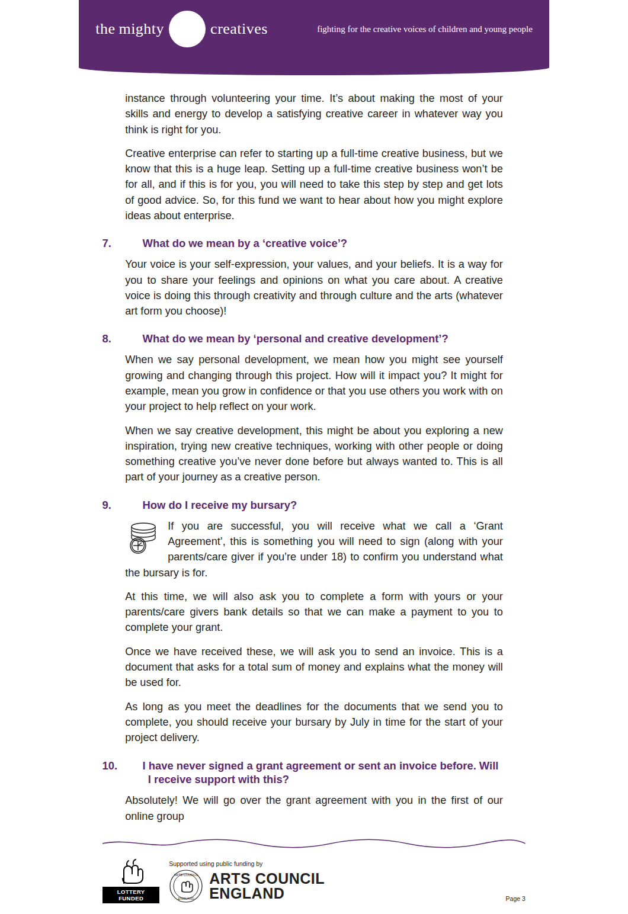the mighty creatives
fighting for the creative voices of children and young people
instance through volunteering your time. It’s about making the most of your skills and energy to develop a satisfying creative career in whatever way you think is right for you.
Creative enterprise can refer to starting up a full-time creative business, but we know that this is a huge leap. Setting up a full-time creative business won’t be for all, and if this is for you, you will need to take this step by step and get lots of good advice. So, for this fund we want to hear about how you might explore ideas about enterprise.
7. What do we mean by a ‘creative voice’?
Your voice is your self-expression, your values, and your beliefs. It is a way for you to share your feelings and opinions on what you care about. A creative voice is doing this through creativity and through culture and the arts (whatever art form you choose)!
8. What do we mean by ‘personal and creative development’?
When we say personal development, we mean how you might see yourself growing and changing through this project. How will it impact you? It might for example, mean you grow in confidence or that you use others you work with on your project to help reflect on your work.
When we say creative development, this might be about you exploring a new inspiration, trying new creative techniques, working with other people or doing something creative you’ve never done before but always wanted to. This is all part of your journey as a creative person.
9. How do I receive my bursary?
If you are successful, you will receive what we call a ‘Grant Agreement’, this is something you will need to sign (along with your parents/care giver if you’re under 18) to confirm you understand what the bursary is for.
At this time, we will also ask you to complete a form with yours or your parents/care givers bank details so that we can make a payment to you to complete your grant.
Once we have received these, we will ask you to send an invoice. This is a document that asks for a total sum of money and explains what the money will be used for.
As long as you meet the deadlines for the documents that we send you to complete, you should receive your bursary by July in time for the start of your project delivery.
10. I have never signed a grant agreement or sent an invoice before. Will I receive support with this?
Absolutely! We will go over the grant agreement with you in the first of our online group
LOTTERY FUNDED
Supported using public funding by
ARTS COUNCIL ENGLAND
ARTS COUNCIL
ENGLAND
Page 3